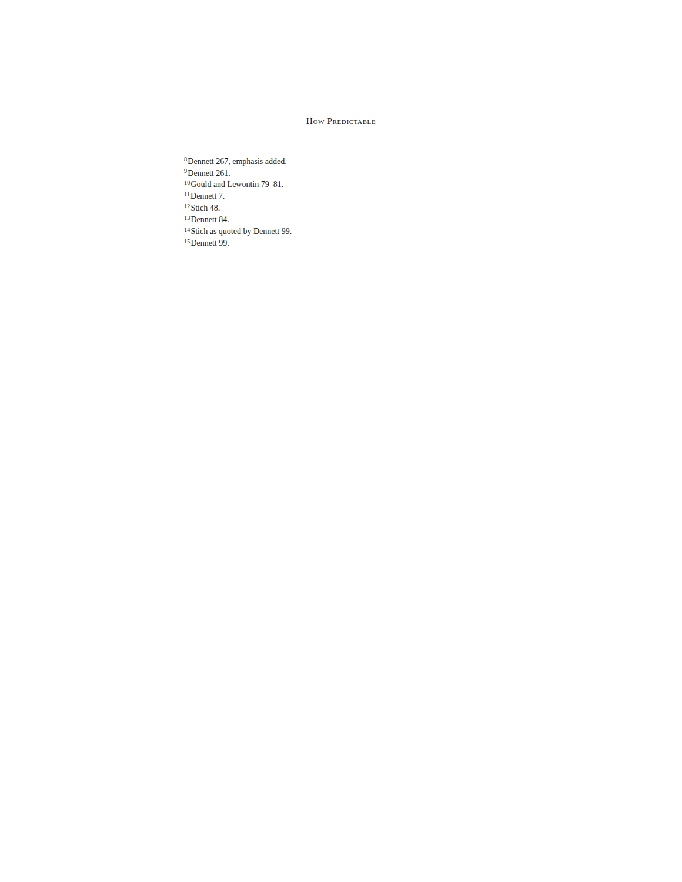How Predictable
8Dennett 267, emphasis added.
9Dennett 261.
10Gould and Lewontin 79–81.
11Dennett 7.
12Stich 48.
13Dennett 84.
14Stich as quoted by Dennett 99.
15Dennett 99.